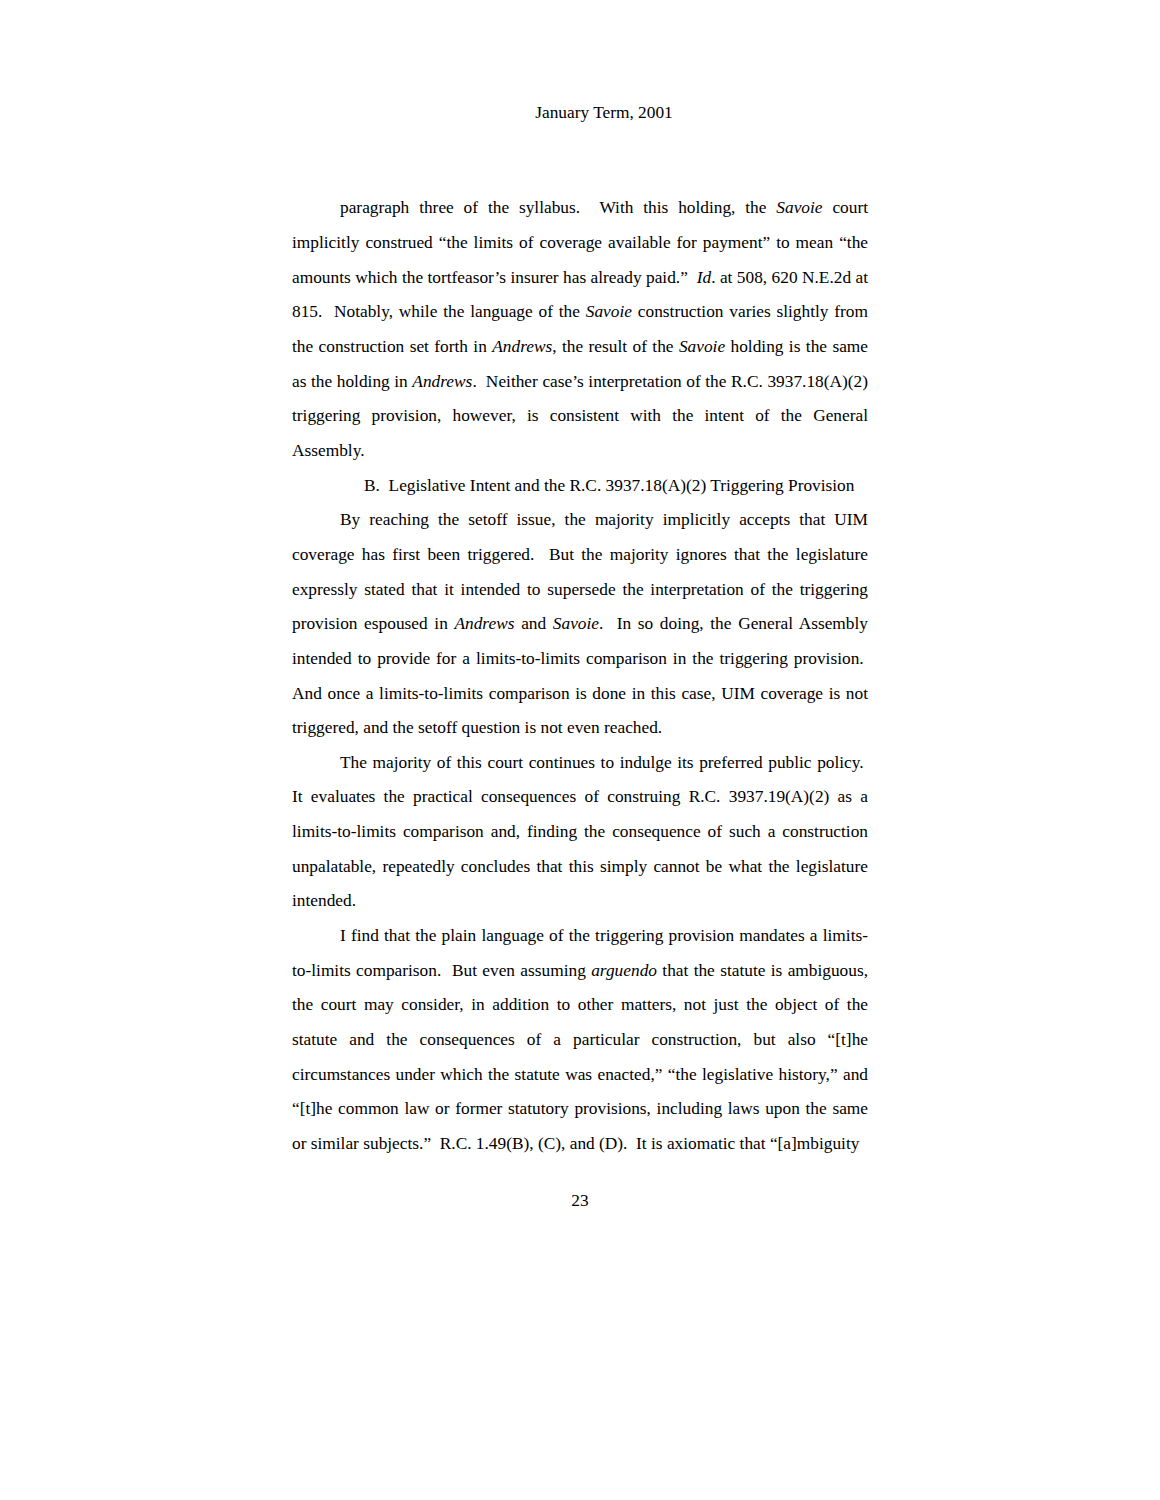January Term, 2001
paragraph three of the syllabus. With this holding, the Savoie court implicitly construed “the limits of coverage available for payment” to mean “the amounts which the tortfeasor’s insurer has already paid.” Id. at 508, 620 N.E.2d at 815. Notably, while the language of the Savoie construction varies slightly from the construction set forth in Andrews, the result of the Savoie holding is the same as the holding in Andrews. Neither case’s interpretation of the R.C. 3937.18(A)(2) triggering provision, however, is consistent with the intent of the General Assembly.
B. Legislative Intent and the R.C. 3937.18(A)(2) Triggering Provision
By reaching the setoff issue, the majority implicitly accepts that UIM coverage has first been triggered. But the majority ignores that the legislature expressly stated that it intended to supersede the interpretation of the triggering provision espoused in Andrews and Savoie. In so doing, the General Assembly intended to provide for a limits-to-limits comparison in the triggering provision. And once a limits-to-limits comparison is done in this case, UIM coverage is not triggered, and the setoff question is not even reached.
The majority of this court continues to indulge its preferred public policy. It evaluates the practical consequences of construing R.C. 3937.19(A)(2) as a limits-to-limits comparison and, finding the consequence of such a construction unpalatable, repeatedly concludes that this simply cannot be what the legislature intended.
I find that the plain language of the triggering provision mandates a limits-to-limits comparison. But even assuming arguendo that the statute is ambiguous, the court may consider, in addition to other matters, not just the object of the statute and the consequences of a particular construction, but also “[t]he circumstances under which the statute was enacted,” “the legislative history,” and “[t]he common law or former statutory provisions, including laws upon the same or similar subjects.” R.C. 1.49(B), (C), and (D). It is axiomatic that “[a]mbiguity
23